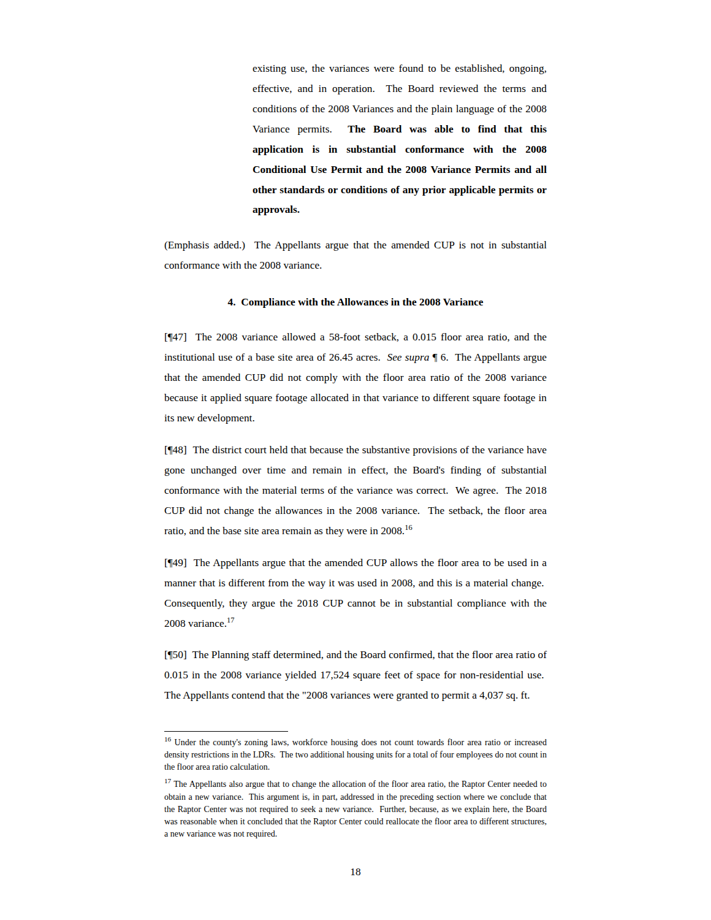existing use, the variances were found to be established, ongoing, effective, and in operation. The Board reviewed the terms and conditions of the 2008 Variances and the plain language of the 2008 Variance permits. The Board was able to find that this application is in substantial conformance with the 2008 Conditional Use Permit and the 2008 Variance Permits and all other standards or conditions of any prior applicable permits or approvals.
(Emphasis added.) The Appellants argue that the amended CUP is not in substantial conformance with the 2008 variance.
4. Compliance with the Allowances in the 2008 Variance
[¶47] The 2008 variance allowed a 58-foot setback, a 0.015 floor area ratio, and the institutional use of a base site area of 26.45 acres. See supra ¶ 6. The Appellants argue that the amended CUP did not comply with the floor area ratio of the 2008 variance because it applied square footage allocated in that variance to different square footage in its new development.
[¶48] The district court held that because the substantive provisions of the variance have gone unchanged over time and remain in effect, the Board's finding of substantial conformance with the material terms of the variance was correct. We agree. The 2018 CUP did not change the allowances in the 2008 variance. The setback, the floor area ratio, and the base site area remain as they were in 2008.16
[¶49] The Appellants argue that the amended CUP allows the floor area to be used in a manner that is different from the way it was used in 2008, and this is a material change. Consequently, they argue the 2018 CUP cannot be in substantial compliance with the 2008 variance.17
[¶50] The Planning staff determined, and the Board confirmed, that the floor area ratio of 0.015 in the 2008 variance yielded 17,524 square feet of space for non-residential use. The Appellants contend that the "2008 variances were granted to permit a 4,037 sq. ft.
16 Under the county's zoning laws, workforce housing does not count towards floor area ratio or increased density restrictions in the LDRs. The two additional housing units for a total of four employees do not count in the floor area ratio calculation.
17 The Appellants also argue that to change the allocation of the floor area ratio, the Raptor Center needed to obtain a new variance. This argument is, in part, addressed in the preceding section where we conclude that the Raptor Center was not required to seek a new variance. Further, because, as we explain here, the Board was reasonable when it concluded that the Raptor Center could reallocate the floor area to different structures, a new variance was not required.
18